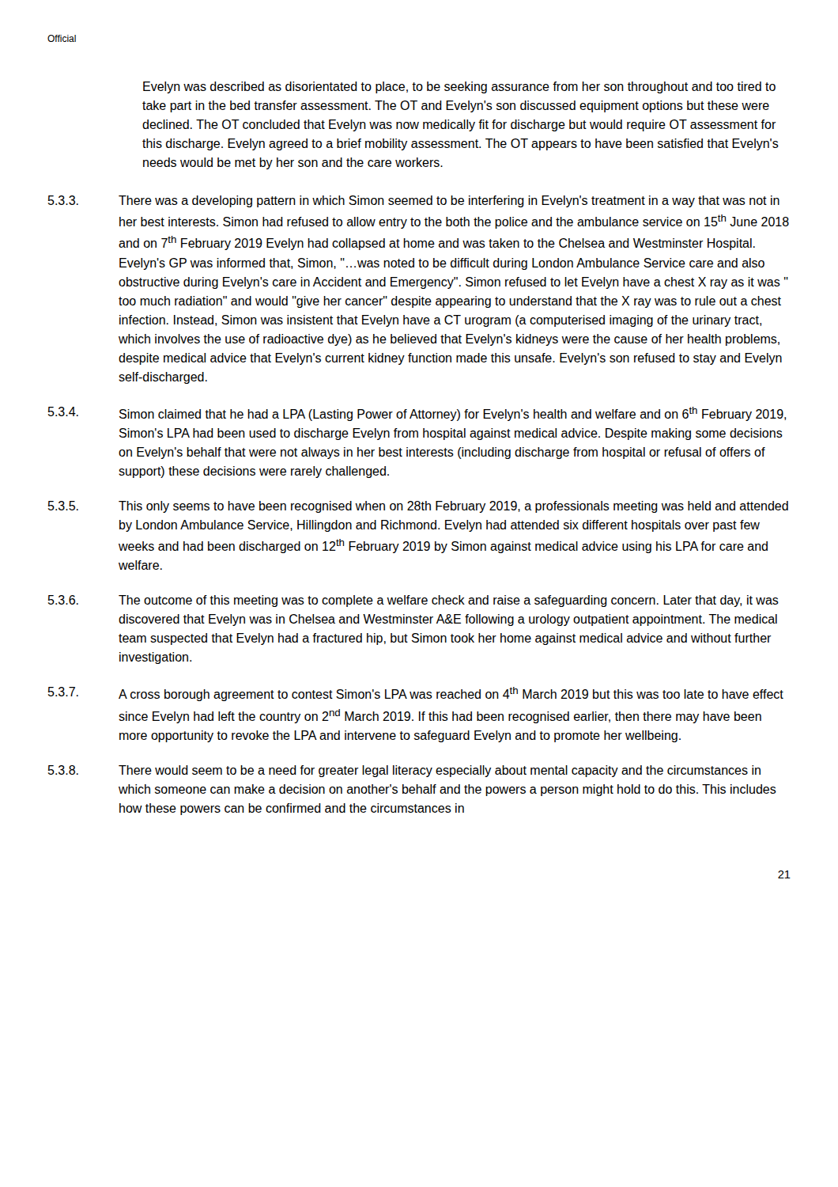Official
Evelyn was described as disorientated to place, to be seeking assurance from her son throughout and too tired to take part in the bed transfer assessment. The OT and Evelyn's son discussed equipment options but these were declined. The OT concluded that Evelyn was now medically fit for discharge but would require OT assessment for this discharge. Evelyn agreed to a brief mobility assessment. The OT appears to have been satisfied that Evelyn's needs would be met by her son and the care workers.
5.3.3.
There was a developing pattern in which Simon seemed to be interfering in Evelyn's treatment in a way that was not in her best interests. Simon had refused to allow entry to the both the police and the ambulance service on 15th June 2018 and on 7th February 2019 Evelyn had collapsed at home and was taken to the Chelsea and Westminster Hospital. Evelyn's GP was informed that, Simon, "…was noted to be difficult during London Ambulance Service care and also obstructive during Evelyn's care in Accident and Emergency". Simon refused to let Evelyn have a chest X ray as it was " too much radiation" and would "give her cancer" despite appearing to understand that the X ray was to rule out a chest infection. Instead, Simon was insistent that Evelyn have a CT urogram (a computerised imaging of the urinary tract, which involves the use of radioactive dye) as he believed that Evelyn's kidneys were the cause of her health problems, despite medical advice that Evelyn's current kidney function made this unsafe. Evelyn's son refused to stay and Evelyn self-discharged.
5.3.4.
Simon claimed that he had a LPA (Lasting Power of Attorney) for Evelyn's health and welfare and on 6th February 2019, Simon's LPA had been used to discharge Evelyn from hospital against medical advice. Despite making some decisions on Evelyn's behalf that were not always in her best interests (including discharge from hospital or refusal of offers of support) these decisions were rarely challenged.
5.3.5.
This only seems to have been recognised when on 28th February 2019, a professionals meeting was held and attended by London Ambulance Service, Hillingdon and Richmond. Evelyn had attended six different hospitals over past few weeks and had been discharged on 12th February 2019 by Simon against medical advice using his LPA for care and welfare.
5.3.6.
The outcome of this meeting was to complete a welfare check and raise a safeguarding concern. Later that day, it was discovered that Evelyn was in Chelsea and Westminster A&E following a urology outpatient appointment. The medical team suspected that Evelyn had a fractured hip, but Simon took her home against medical advice and without further investigation.
5.3.7.
A cross borough agreement to contest Simon's LPA was reached on 4th March 2019 but this was too late to have effect since Evelyn had left the country on 2nd March 2019. If this had been recognised earlier, then there may have been more opportunity to revoke the LPA and intervene to safeguard Evelyn and to promote her wellbeing.
5.3.8.
There would seem to be a need for greater legal literacy especially about mental capacity and the circumstances in which someone can make a decision on another's behalf and the powers a person might hold to do this. This includes how these powers can be confirmed and the circumstances in
21